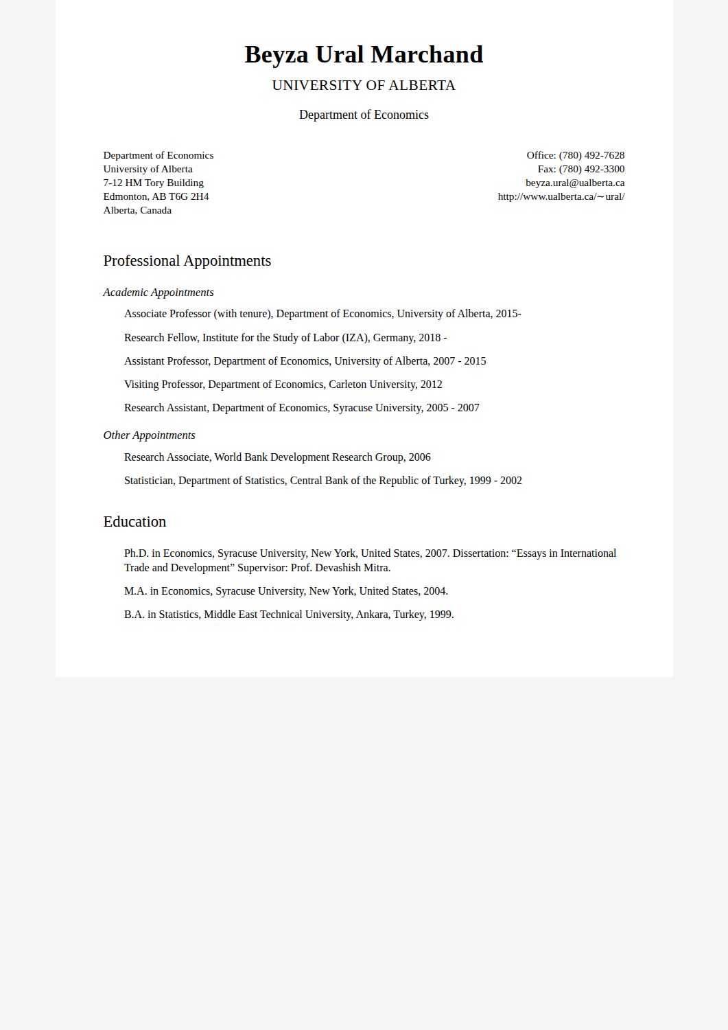Beyza Ural Marchand
UNIVERSITY OF ALBERTA
Department of Economics
| Department of Economics University of Alberta 7-12 HM Tory Building Edmonton, AB T6G 2H4 Alberta, Canada | Office: (780) 492-7628 Fax: (780) 492-3300 beyza.ural@ualberta.ca http://www.ualberta.ca/∼ural/ |
Professional Appointments
Academic Appointments
Associate Professor (with tenure), Department of Economics, University of Alberta, 2015-
Research Fellow, Institute for the Study of Labor (IZA), Germany, 2018 -
Assistant Professor, Department of Economics, University of Alberta, 2007 - 2015
Visiting Professor, Department of Economics, Carleton University, 2012
Research Assistant, Department of Economics, Syracuse University, 2005 - 2007
Other Appointments
Research Associate, World Bank Development Research Group, 2006
Statistician, Department of Statistics, Central Bank of the Republic of Turkey, 1999 - 2002
Education
Ph.D. in Economics, Syracuse University, New York, United States, 2007. Dissertation: “Essays in International Trade and Development” Supervisor: Prof. Devashish Mitra.
M.A. in Economics, Syracuse University, New York, United States, 2004.
B.A. in Statistics, Middle East Technical University, Ankara, Turkey, 1999.